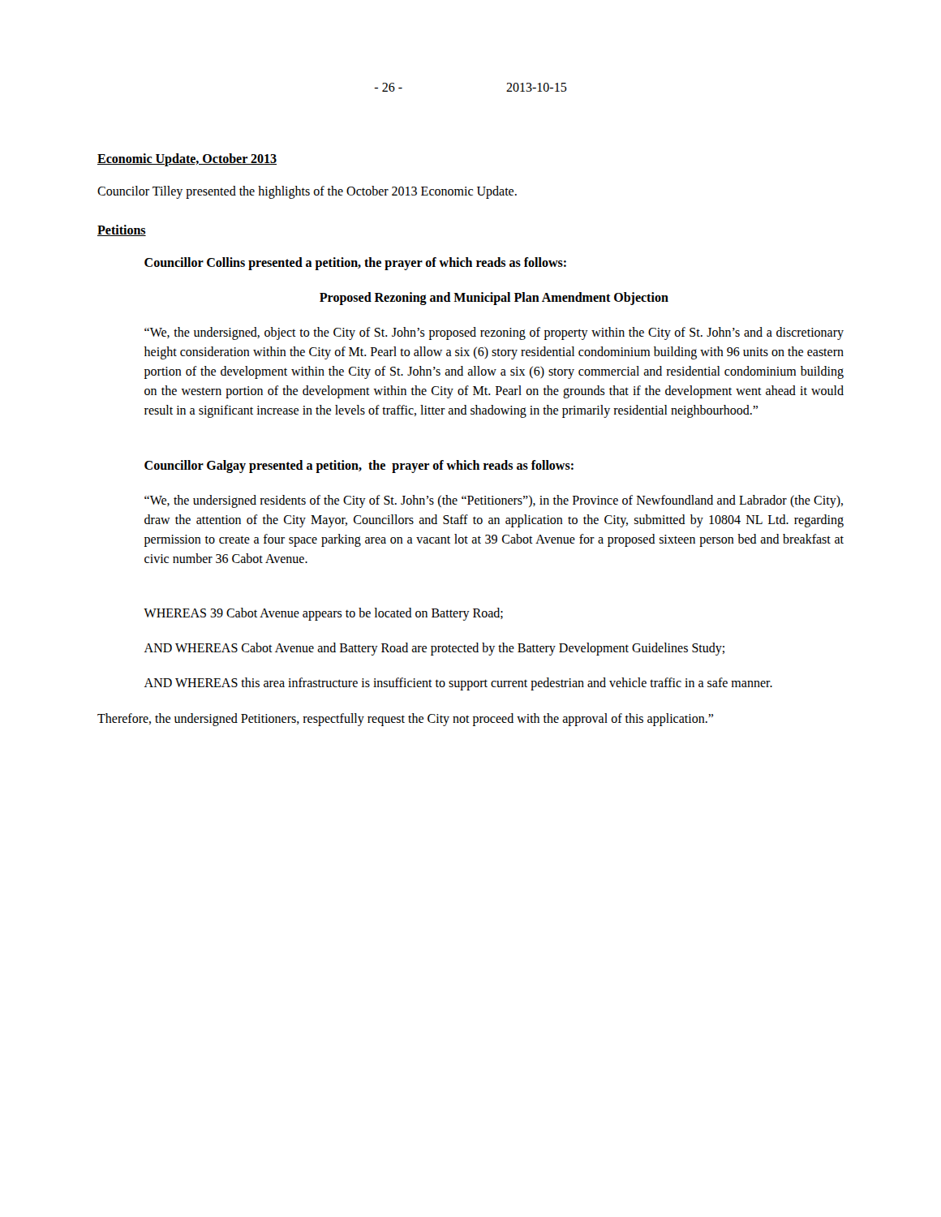- 26 - 2013-10-15
Economic Update, October 2013
Councilor Tilley presented the highlights of the October 2013 Economic Update.
Petitions
Councillor Collins presented a petition, the prayer of which reads as follows:
Proposed Rezoning and Municipal Plan Amendment Objection
“We, the undersigned, object to the City of St. John’s proposed rezoning of property within the City of St. John’s and a discretionary height consideration within the City of Mt. Pearl to allow a six (6) story residential condominium building with 96 units on the eastern portion of the development within the City of St. John’s and allow a six (6) story commercial and residential condominium building on the western portion of the development within the City of Mt. Pearl on the grounds that if the development went ahead it would result in a significant increase in the levels of traffic, litter and shadowing in the primarily residential neighbourhood.”
Councillor Galgay presented a petition, the prayer of which reads as follows:
“We, the undersigned residents of the City of St. John’s (the “Petitioners”), in the Province of Newfoundland and Labrador (the City), draw the attention of the City Mayor, Councillors and Staff to an application to the City, submitted by 10804 NL Ltd. regarding permission to create a four space parking area on a vacant lot at 39 Cabot Avenue for a proposed sixteen person bed and breakfast at civic number 36 Cabot Avenue.
WHEREAS 39 Cabot Avenue appears to be located on Battery Road;
AND WHEREAS Cabot Avenue and Battery Road are protected by the Battery Development Guidelines Study;
AND WHEREAS this area infrastructure is insufficient to support current pedestrian and vehicle traffic in a safe manner.
Therefore, the undersigned Petitioners, respectfully request the City not proceed with the approval of this application.”